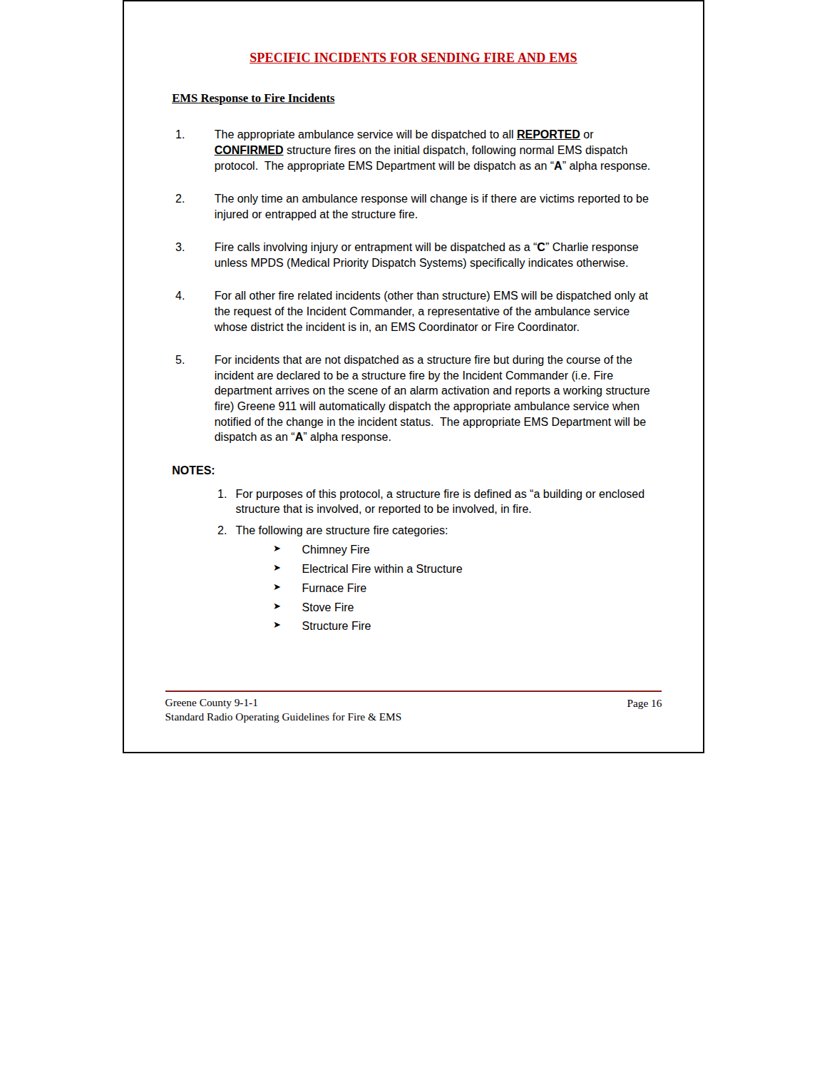SPECIFIC INCIDENTS FOR SENDING FIRE AND EMS
EMS Response to Fire Incidents
1. The appropriate ambulance service will be dispatched to all REPORTED or CONFIRMED structure fires on the initial dispatch, following normal EMS dispatch protocol. The appropriate EMS Department will be dispatch as an “A” alpha response.
2. The only time an ambulance response will change is if there are victims reported to be injured or entrapped at the structure fire.
3. Fire calls involving injury or entrapment will be dispatched as a “C” Charlie response unless MPDS (Medical Priority Dispatch Systems) specifically indicates otherwise.
4. For all other fire related incidents (other than structure) EMS will be dispatched only at the request of the Incident Commander, a representative of the ambulance service whose district the incident is in, an EMS Coordinator or Fire Coordinator.
5. For incidents that are not dispatched as a structure fire but during the course of the incident are declared to be a structure fire by the Incident Commander (i.e. Fire department arrives on the scene of an alarm activation and reports a working structure fire) Greene 911 will automatically dispatch the appropriate ambulance service when notified of the change in the incident status. The appropriate EMS Department will be dispatch as an “A” alpha response.
NOTES:
For purposes of this protocol, a structure fire is defined as “a building or enclosed structure that is involved, or reported to be involved, in fire.
The following are structure fire categories:
Chimney Fire
Electrical Fire within a Structure
Furnace Fire
Stove Fire
Structure Fire
Greene County 9-1-1
Standard Radio Operating Guidelines for Fire & EMS
Page 16